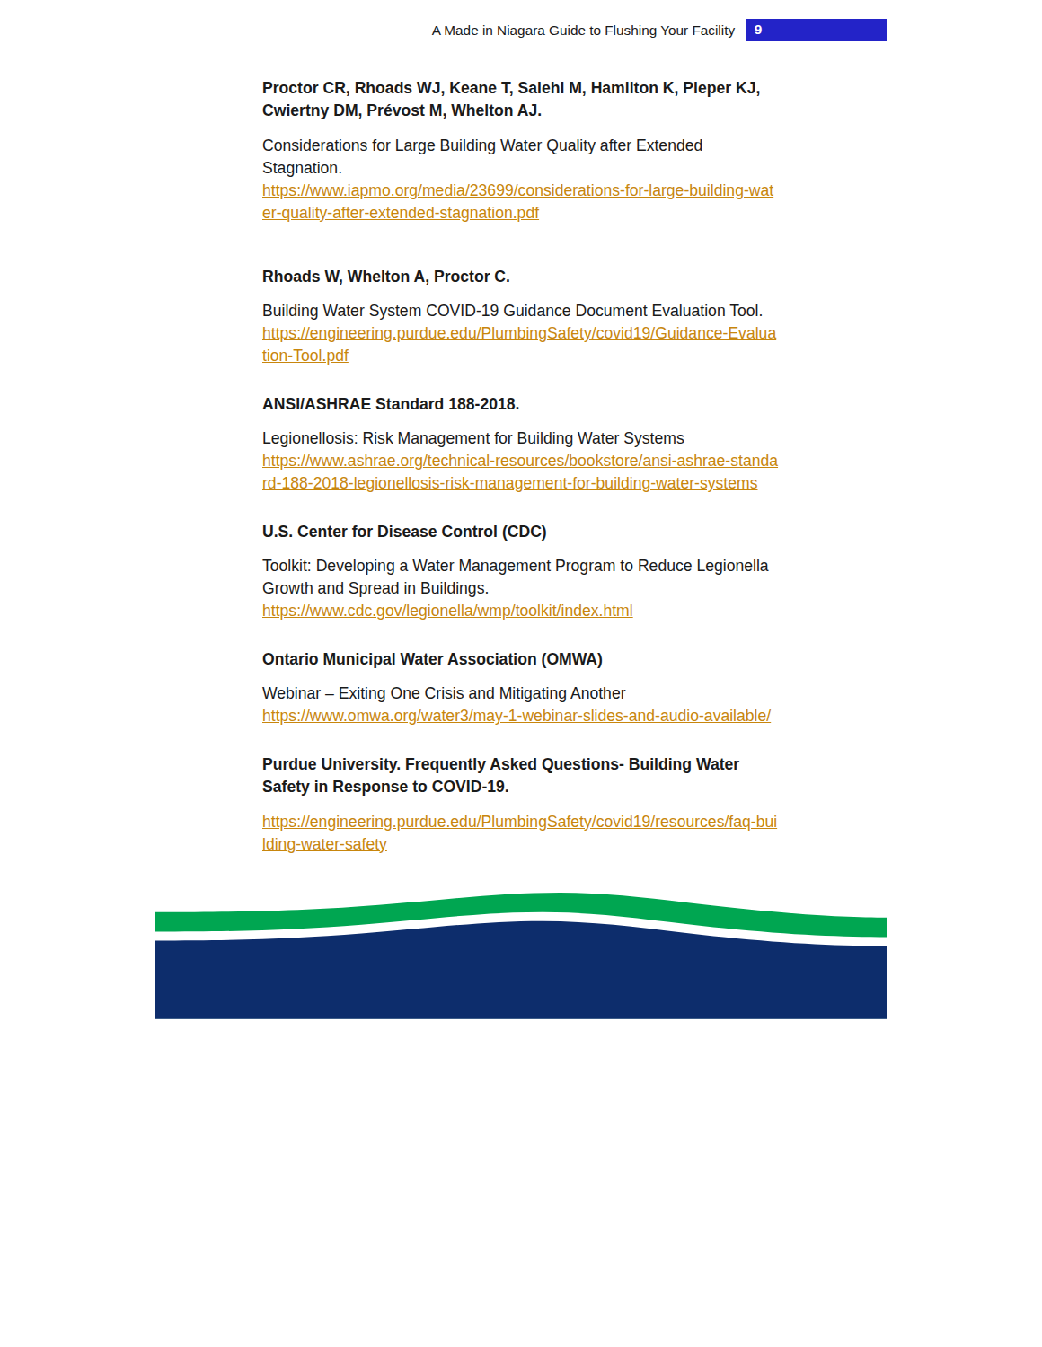A Made in Niagara Guide to Flushing Your Facility
9
Proctor CR, Rhoads WJ, Keane T, Salehi M, Hamilton K, Pieper KJ, Cwiertny DM, Prévost M, Whelton AJ.
Considerations for Large Building Water Quality after Extended Stagnation.
https://www.iapmo.org/media/23699/considerations-for-large-building-water-quality-after-extended-stagnation.pdf
Rhoads W, Whelton A, Proctor C.
Building Water System COVID-19 Guidance Document Evaluation Tool.
https://engineering.purdue.edu/PlumbingSafety/covid19/Guidance-Evaluation-Tool.pdf
ANSI/ASHRAE Standard 188-2018.
Legionellosis: Risk Management for Building Water Systems
https://www.ashrae.org/technical-resources/bookstore/ansi-ashrae-standard-188-2018-legionellosis-risk-management-for-building-water-systems
U.S. Center for Disease Control (CDC)
Toolkit: Developing a Water Management Program to Reduce Legionella Growth and Spread in Buildings.
https://www.cdc.gov/legionella/wmp/toolkit/index.html
Ontario Municipal Water Association (OMWA)
Webinar – Exiting One Crisis and Mitigating Another
https://www.omwa.org/water3/may-1-webinar-slides-and-audio-available/
Purdue University. Frequently Asked Questions- Building Water Safety in Response to COVID-19.
https://engineering.purdue.edu/PlumbingSafety/covid19/resources/faq-building-water-safety